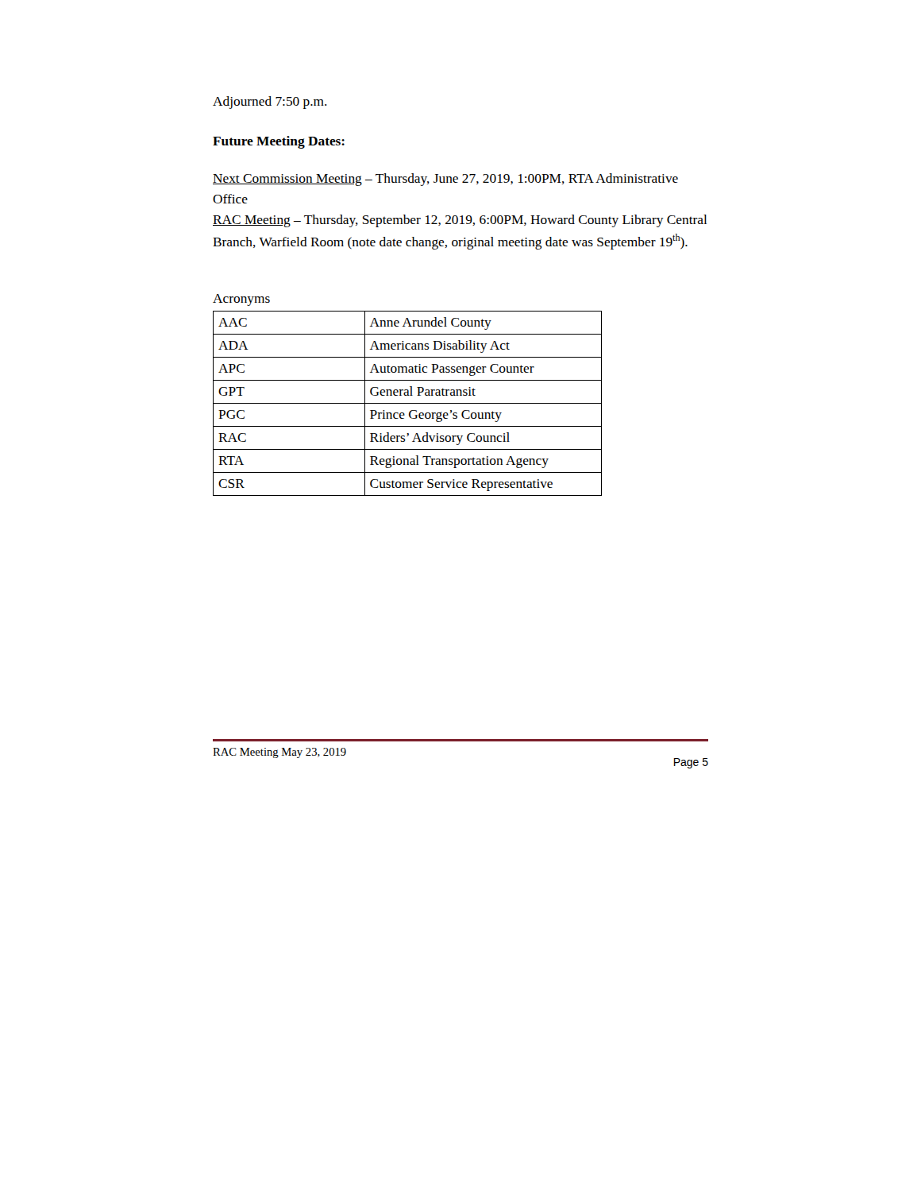Adjourned 7:50 p.m.
Future Meeting Dates:
Next Commission Meeting – Thursday, June 27, 2019, 1:00PM, RTA Administrative Office
RAC Meeting – Thursday, September 12, 2019, 6:00PM, Howard County Library Central Branch, Warfield Room (note date change, original meeting date was September 19th).
Acronyms
| AAC | Anne Arundel County |
| ADA | Americans Disability Act |
| APC | Automatic Passenger Counter |
| GPT | General Paratransit |
| PGC | Prince George’s County |
| RAC | Riders’ Advisory Council |
| RTA | Regional Transportation Agency |
| CSR | Customer Service Representative |
RAC Meeting May 23, 2019 Page 5